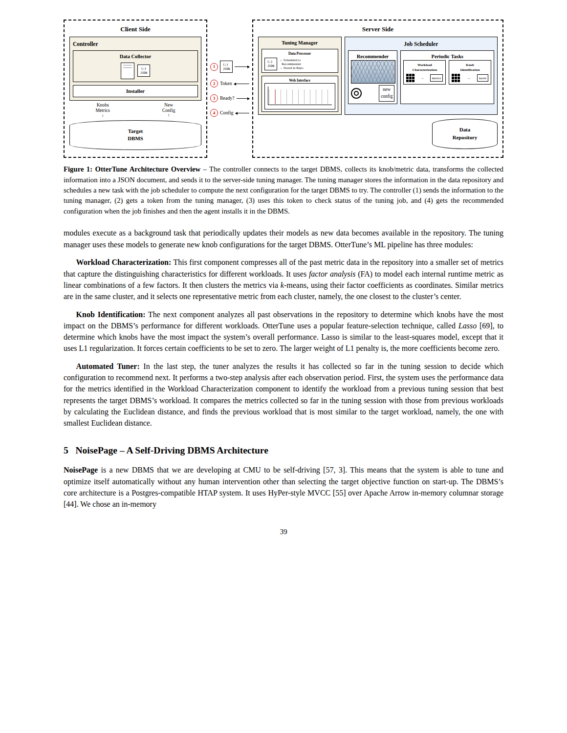Client Side
Controller
Data Collector
{;}
JSON
Installer
Knobs
Metrics
↓
New
Config
↑
Target
DBMS
1 {;}
JSON
2 Token
3 Ready?
4 Config
Server Side
Tuning Manager
Data Processor
{;}
JSON → Scheduled to
Recommender
→ Stored in Repo
Web Interface
Job Scheduler
Recommender
new
config
Periodic Tasks
Workload
Characterization
→ metrics
Knob
Identification
→ knobs
Data
Repository
Figure 1: OtterTune Architecture Overview – The controller connects to the target DBMS, collects its knob/metric data, transforms the collected information into a JSON document, and sends it to the server-side tuning manager. The tuning manager stores the information in the data repository and schedules a new task with the job scheduler to compute the next configuration for the target DBMS to try. The controller (1) sends the information to the tuning manager, (2) gets a token from the tuning manager, (3) uses this token to check status of the tuning job, and (4) gets the recommended configuration when the job finishes and then the agent installs it in the DBMS.
modules execute as a background task that periodically updates their models as new data becomes available in the repository. The tuning manager uses these models to generate new knob configurations for the target DBMS. OtterTune’s ML pipeline has three modules:
Workload Characterization: This first component compresses all of the past metric data in the repository into a smaller set of metrics that capture the distinguishing characteristics for different workloads. It uses factor analysis (FA) to model each internal runtime metric as linear combinations of a few factors. It then clusters the metrics via k-means, using their factor coefficients as coordinates. Similar metrics are in the same cluster, and it selects one representative metric from each cluster, namely, the one closest to the cluster’s center.
Knob Identification: The next component analyzes all past observations in the repository to determine which knobs have the most impact on the DBMS’s performance for different workloads. OtterTune uses a popular feature-selection technique, called Lasso [69], to determine which knobs have the most impact the system’s overall performance. Lasso is similar to the least-squares model, except that it uses L1 regularization. It forces certain coefficients to be set to zero. The larger weight of L1 penalty is, the more coefficients become zero.
Automated Tuner: In the last step, the tuner analyzes the results it has collected so far in the tuning session to decide which configuration to recommend next. It performs a two-step analysis after each observation period. First, the system uses the performance data for the metrics identified in the Workload Characterization component to identify the workload from a previous tuning session that best represents the target DBMS’s workload. It compares the metrics collected so far in the tuning session with those from previous workloads by calculating the Euclidean distance, and finds the previous workload that is most similar to the target workload, namely, the one with smallest Euclidean distance.
5 NoisePage – A Self-Driving DBMS Architecture
NoisePage is a new DBMS that we are developing at CMU to be self-driving [57, 3]. This means that the system is able to tune and optimize itself automatically without any human intervention other than selecting the target objective function on start-up. The DBMS’s core architecture is a Postgres-compatible HTAP system. It uses HyPer-style MVCC [55] over Apache Arrow in-memory columnar storage [44]. We chose an in-memory
39